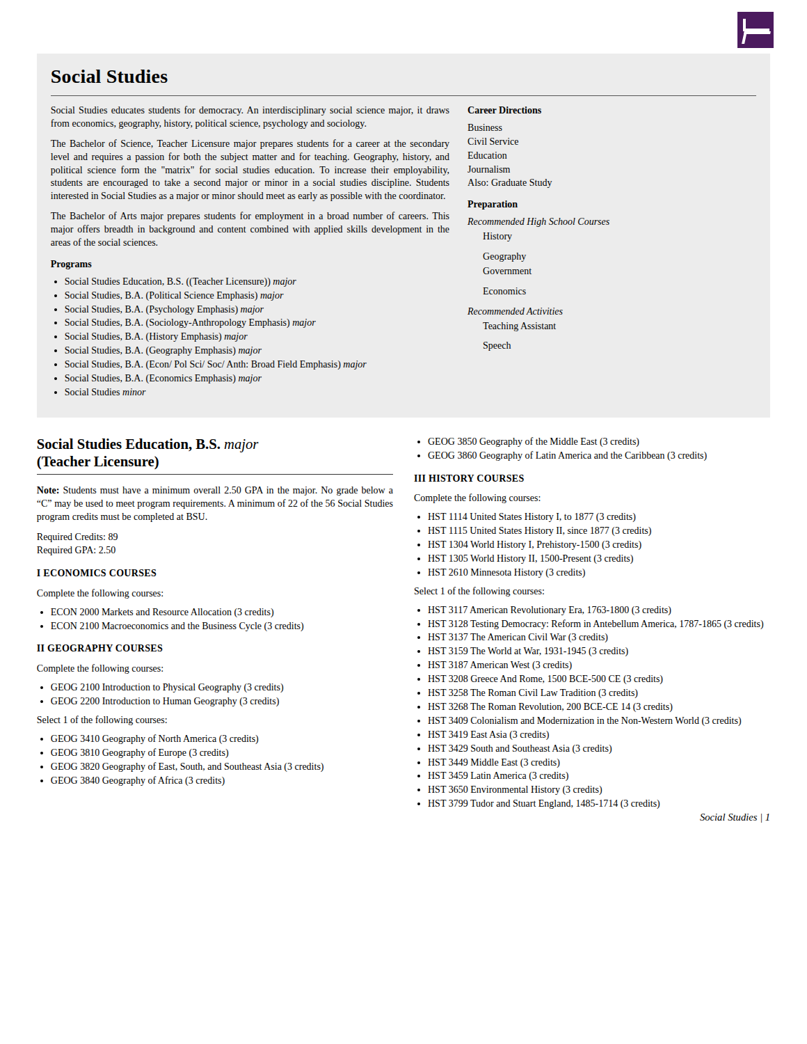Social Studies
Social Studies educates students for democracy. An interdisciplinary social science major, it draws from economics, geography, history, political science, psychology and sociology.
The Bachelor of Science, Teacher Licensure major prepares students for a career at the secondary level and requires a passion for both the subject matter and for teaching. Geography, history, and political science form the "matrix" for social studies education. To increase their employability, students are encouraged to take a second major or minor in a social studies discipline. Students interested in Social Studies as a major or minor should meet as early as possible with the coordinator.
The Bachelor of Arts major prepares students for employment in a broad number of careers. This major offers breadth in background and content combined with applied skills development in the areas of the social sciences.
Programs
Social Studies Education, B.S. ((Teacher Licensure)) major
Social Studies, B.A. (Political Science Emphasis) major
Social Studies, B.A. (Psychology Emphasis) major
Social Studies, B.A. (Sociology-Anthropology Emphasis) major
Social Studies, B.A. (History Emphasis) major
Social Studies, B.A. (Geography Emphasis) major
Social Studies, B.A. (Econ/ Pol Sci/ Soc/ Anth: Broad Field Emphasis) major
Social Studies, B.A. (Economics Emphasis) major
Social Studies minor
Career Directions
Business
Civil Service
Education
Journalism
Also: Graduate Study
Preparation
Recommended High School Courses
History
Geography
Government
Economics
Recommended Activities
Teaching Assistant
Speech
Social Studies Education, B.S. major
(Teacher Licensure)
Note: Students must have a minimum overall 2.50 GPA in the major. No grade below a “C” may be used to meet program requirements. A minimum of 22 of the 56 Social Studies program credits must be completed at BSU.
Required Credits: 89
Required GPA: 2.50
I ECONOMICS COURSES
Complete the following courses:
ECON 2000 Markets and Resource Allocation (3 credits)
ECON 2100 Macroeconomics and the Business Cycle (3 credits)
II GEOGRAPHY COURSES
Complete the following courses:
GEOG 2100 Introduction to Physical Geography (3 credits)
GEOG 2200 Introduction to Human Geography (3 credits)
Select 1 of the following courses:
GEOG 3410 Geography of North America (3 credits)
GEOG 3810 Geography of Europe (3 credits)
GEOG 3820 Geography of East, South, and Southeast Asia (3 credits)
GEOG 3840 Geography of Africa (3 credits)
GEOG 3850 Geography of the Middle East (3 credits)
GEOG 3860 Geography of Latin America and the Caribbean (3 credits)
III HISTORY COURSES
Complete the following courses:
HST 1114 United States History I, to 1877 (3 credits)
HST 1115 United States History II, since 1877 (3 credits)
HST 1304 World History I, Prehistory-1500 (3 credits)
HST 1305 World History II, 1500-Present (3 credits)
HST 2610 Minnesota History (3 credits)
Select 1 of the following courses:
HST 3117 American Revolutionary Era, 1763-1800 (3 credits)
HST 3128 Testing Democracy: Reform in Antebellum America, 1787-1865 (3 credits)
HST 3137 The American Civil War (3 credits)
HST 3159 The World at War, 1931-1945 (3 credits)
HST 3187 American West (3 credits)
HST 3208 Greece And Rome, 1500 BCE-500 CE (3 credits)
HST 3258 The Roman Civil Law Tradition (3 credits)
HST 3268 The Roman Revolution, 200 BCE-CE 14 (3 credits)
HST 3409 Colonialism and Modernization in the Non-Western World (3 credits)
HST 3419 East Asia (3 credits)
HST 3429 South and Southeast Asia (3 credits)
HST 3449 Middle East (3 credits)
HST 3459 Latin America (3 credits)
HST 3650 Environmental History (3 credits)
HST 3799 Tudor and Stuart England, 1485-1714 (3 credits)
Social Studies | 1